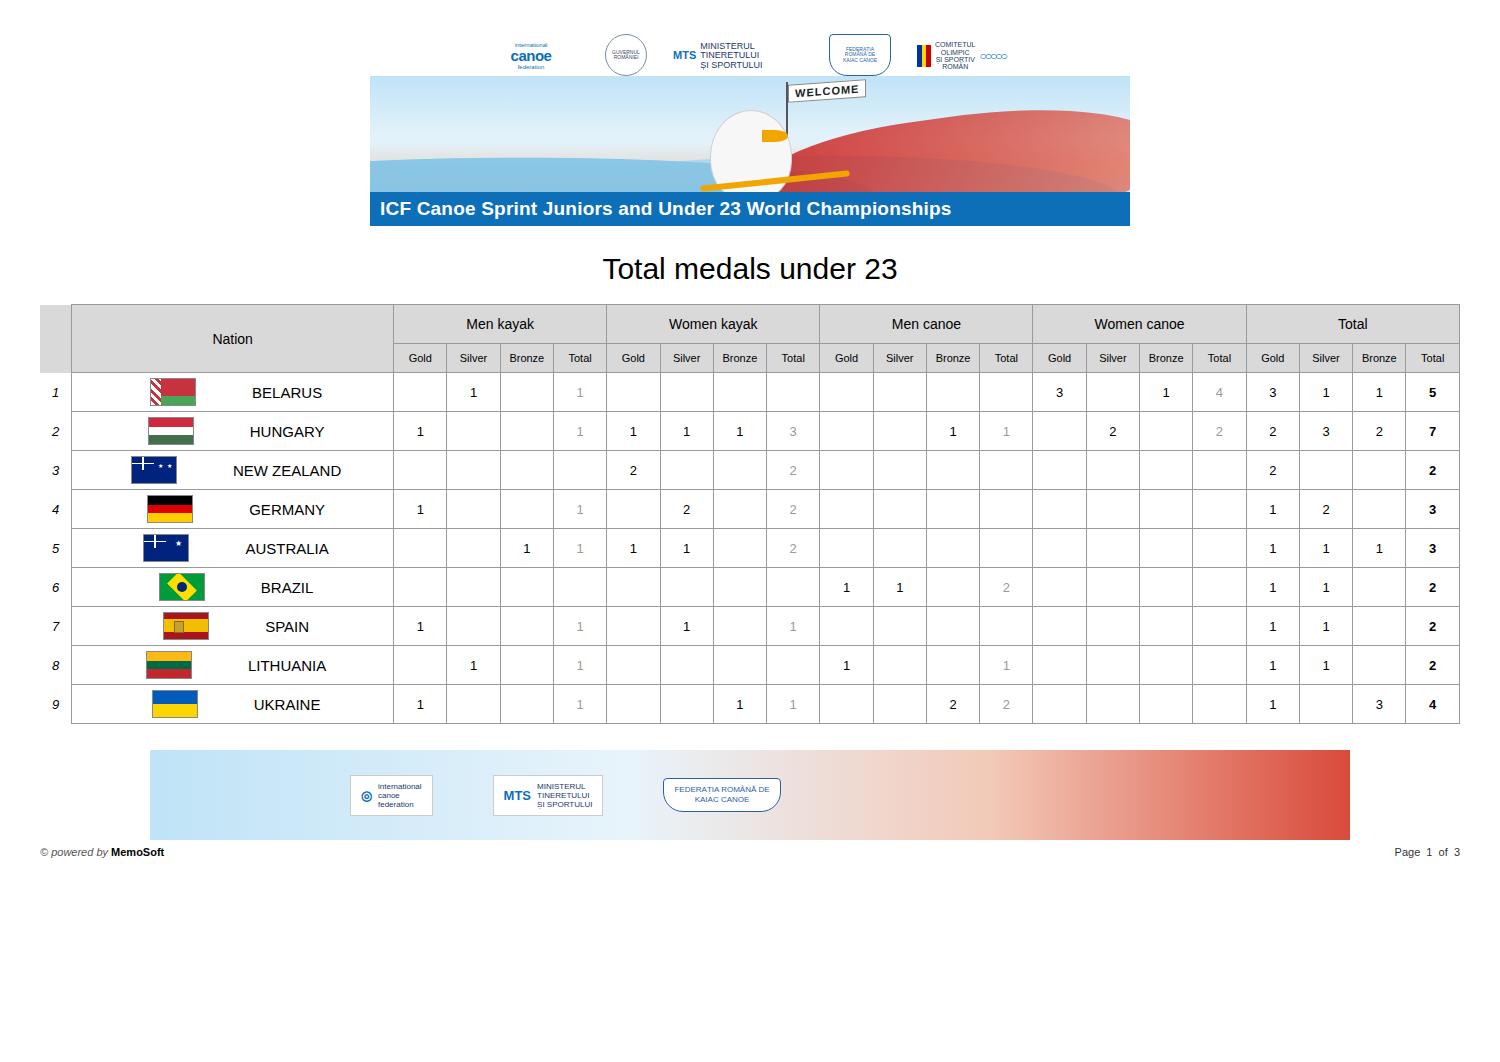international canoe federation
GUVERNUL
ROMÂNIEI
MTS MINISTERUL
TINERETULUI
ȘI SPORTULUI
FEDERAȚIA
ROMÂNĂ DE
KAIAC CANOE
COMITETUL
OLIMPIC
ȘI SPORTIV
ROMÂN ○○○○○
WELCOME
ICF Canoe Sprint Juniors and Under 23 World Championships
Total medals under 23
| | Nation | Men kayak | Women kayak | Men canoe | Women canoe | Total |
| --- | --- | --- | --- | --- | --- | --- |
| Gold | Silver | Bronze | Total | Gold | Silver | Bronze | Total | Gold | Silver | Bronze | Total | Gold | Silver | Bronze | Total | Gold | Silver | Bronze | Total |
| 1 | BELARUS | | 1 | | 1 | | | | | | | | | 3 | | 1 | 4 | 3 | 1 | 1 | 5 |
| 2 | HUNGARY | 1 | | | 1 | 1 | 1 | 1 | 3 | | | 1 | 1 | | 2 | | 2 | 2 | 3 | 2 | 7 |
| 3 | NEW ZEALAND | | | | | 2 | | | 2 | | | | | | | | | 2 | | | 2 |
| 4 | GERMANY | 1 | | | 1 | | 2 | | 2 | | | | | | | | | 1 | 2 | | 3 |
| 5 | AUSTRALIA | | | 1 | 1 | 1 | 1 | | 2 | | | | | | | | | 1 | 1 | 1 | 3 |
| 6 | BRAZIL | | | | | | | | | 1 | 1 | | 2 | | | | | 1 | 1 | | 2 |
| 7 | SPAIN | 1 | | | 1 | | 1 | | 1 | | | | | | | | | 1 | 1 | | 2 |
| 8 | LITHUANIA | | 1 | | 1 | | | | | 1 | | | 1 | | | | | 1 | 1 | | 2 |
| 9 | UKRAINE | 1 | | | 1 | | | 1 | 1 | | | 2 | 2 | | | | | 1 | | 3 | 4 |
◎ international
canoe
federation
MTS MINISTERUL
TINERETULUI
ȘI SPORTULUI
FEDERAȚIA ROMÂNĂ DE
KAIAC CANOE
© powered by MemoSoft
Page 1 of 3